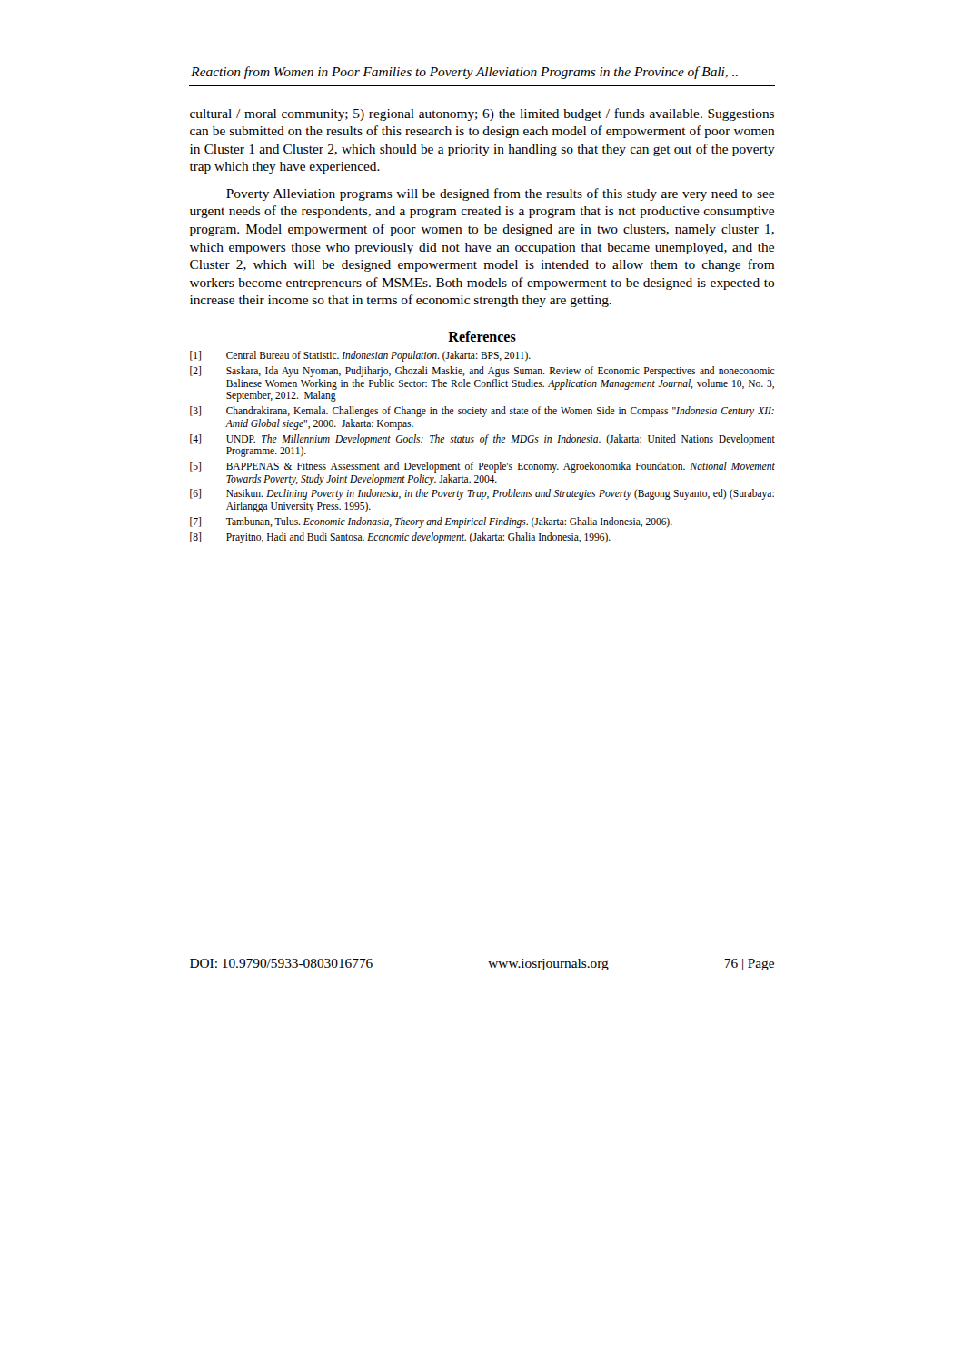Reaction from Women in Poor Families to Poverty Alleviation Programs in the Province of Bali, ..
cultural / moral community; 5) regional autonomy; 6) the limited budget / funds available. Suggestions can be submitted on the results of this research is to design each model of empowerment of poor women in Cluster 1 and Cluster 2, which should be a priority in handling so that they can get out of the poverty trap which they have experienced.
Poverty Alleviation programs will be designed from the results of this study are very need to see urgent needs of the respondents, and a program created is a program that is not productive consumptive program. Model empowerment of poor women to be designed are in two clusters, namely cluster 1, which empowers those who previously did not have an occupation that became unemployed, and the Cluster 2, which will be designed empowerment model is intended to allow them to change from workers become entrepreneurs of MSMEs. Both models of empowerment to be designed is expected to increase their income so that in terms of economic strength they are getting.
References
| [1] | Central Bureau of Statistic. Indonesian Population . (Jakarta: BPS, 2011). |
| [2] | Saskara, Ida Ayu Nyoman, Pudjiharjo, Ghozali Maskie, and Agus Suman. Review of Economic Perspectives and noneconomic Balinese Women Working in the Public Sector: The Role Conflict Studies. Application Management Journal , volume 10, No. 3, September, 2012. Malang |
| [3] | Chandrakirana, Kemala. Challenges of Change in the society and state of the Women Side in Compass " Indonesia Century XII: Amid Global siege ", 2000. Jakarta: Kompas. |
| [4] | UNDP. The Millennium Development Goals: The status of the MDGs in Indonesia . (Jakarta: United Nations Development Programme. 2011). |
| [5] | BAPPENAS & Fitness Assessment and Development of People's Economy. Agroekonomika Foundation. National Movement Towards Poverty, Study Joint Development Policy . Jakarta. 2004. |
| [6] | Nasikun. Declining Poverty in Indonesia, in the Poverty Trap, Problems and Strategies Poverty (Bagong Suyanto, ed) (Surabaya: Airlangga University Press. 1995). |
| [7] | Tambunan, Tulus. Economic Indonasia, Theory and Empirical Findings . (Jakarta: Ghalia Indonesia, 2006). |
| [8] | Prayitno, Hadi and Budi Santosa. Economic development . (Jakarta: Ghalia Indonesia, 1996). |
DOI: 10.9790/5933-0803016776
www.iosrjournals.org
76 | Page